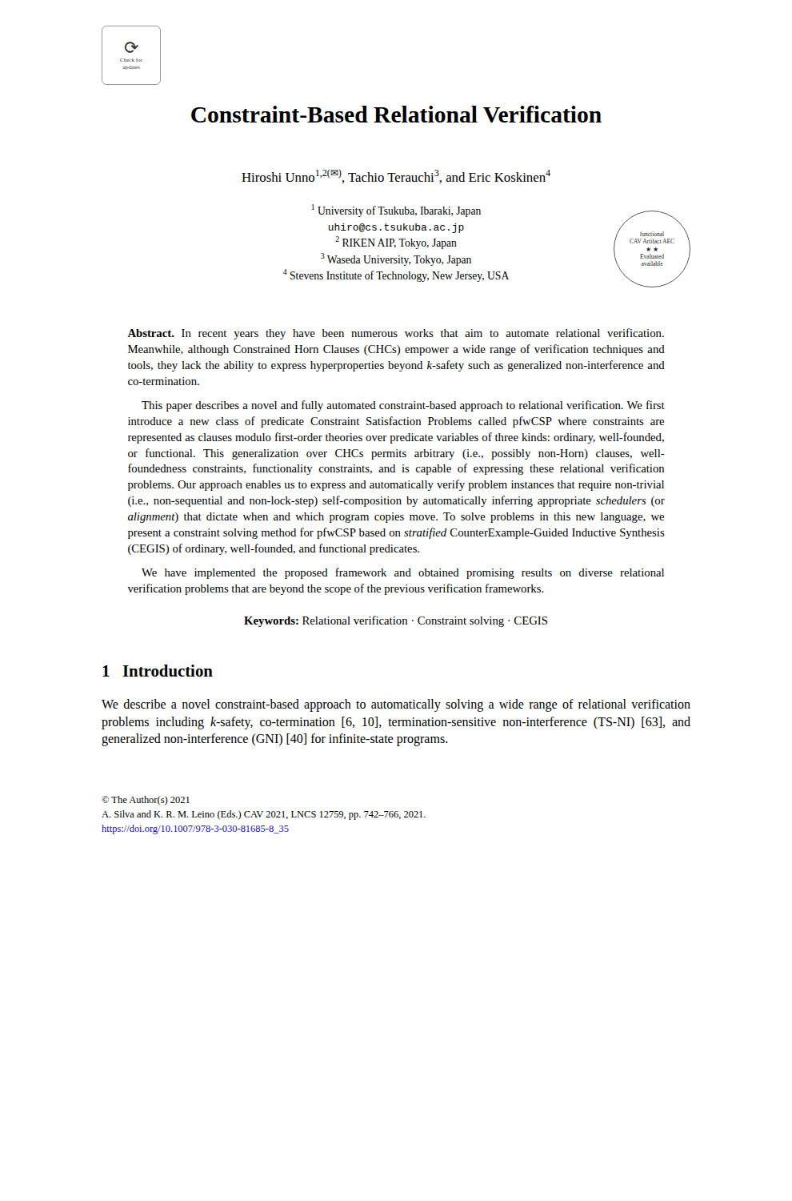⟳
Check for
updates
Constraint-Based Relational Verification
Hiroshi Unno1,2(✉), Tachio Terauchi3, and Eric Koskinen4
1 University of Tsukuba, Ibaraki, Japan
uhiro@cs.tsukuba.ac.jp
2 RIKEN AIP, Tokyo, Japan
3 Waseda University, Tokyo, Japan
4 Stevens Institute of Technology, New Jersey, USA
functional
CAV Artifact AEC
★ ★
Evaluated
available
Abstract. In recent years they have been numerous works that aim to automate relational verification. Meanwhile, although Constrained Horn Clauses (CHCs) empower a wide range of verification techniques and tools, they lack the ability to express hyperproperties beyond k-safety such as generalized non-interference and co-termination.
This paper describes a novel and fully automated constraint-based approach to relational verification. We first introduce a new class of predicate Constraint Satisfaction Problems called pfwCSP where constraints are represented as clauses modulo first-order theories over predicate variables of three kinds: ordinary, well-founded, or functional. This generalization over CHCs permits arbitrary (i.e., possibly non-Horn) clauses, well-foundedness constraints, functionality constraints, and is capable of expressing these relational verification problems. Our approach enables us to express and automatically verify problem instances that require non-trivial (i.e., non-sequential and non-lock-step) self-composition by automatically inferring appropriate schedulers (or alignment) that dictate when and which program copies move. To solve problems in this new language, we present a constraint solving method for pfwCSP based on stratified CounterExample-Guided Inductive Synthesis (CEGIS) of ordinary, well-founded, and functional predicates.
We have implemented the proposed framework and obtained promising results on diverse relational verification problems that are beyond the scope of the previous verification frameworks.
Keywords: Relational verification · Constraint solving · CEGIS
1 Introduction
We describe a novel constraint-based approach to automatically solving a wide range of relational verification problems including k-safety, co-termination [6, 10], termination-sensitive non-interference (TS-NI) [63], and generalized non-interference (GNI) [40] for infinite-state programs.
© The Author(s) 2021
A. Silva and K. R. M. Leino (Eds.) CAV 2021, LNCS 12759, pp. 742–766, 2021.
https://doi.org/10.1007/978-3-030-81685-8_35